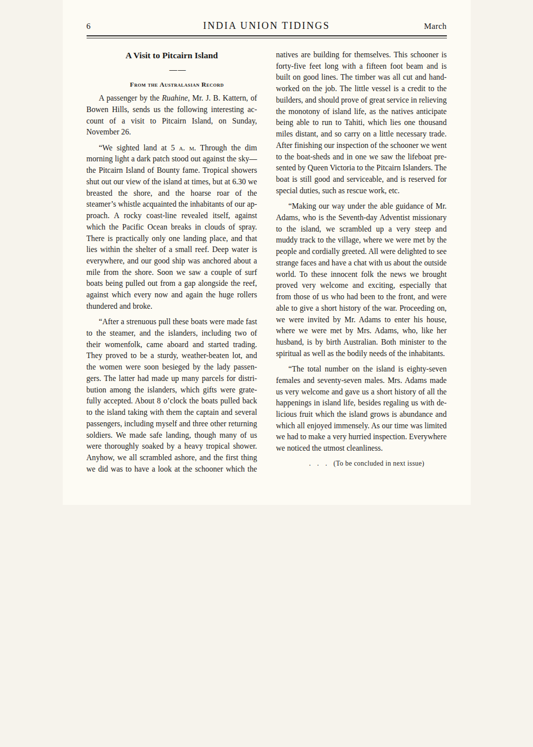6 INDIA UNION TIDINGS March
A Visit to Pitcairn Island
——
From the Australasian Record
A passenger by the Ruahine, Mr. J. B. Kattern, of Bowen Hills, sends us the following interesting account of a visit to Pitcairn Island, on Sunday, November 26.
“We sighted land at 5 a. m. Through the dim morning light a dark patch stood out against the sky—the Pitcairn Island of Bounty fame. Tropical showers shut out our view of the island at times, but at 6.30 we breasted the shore, and the hoarse roar of the steamer’s whistle acquainted the inhabitants of our approach. A rocky coast-line revealed itself, against which the Pacific Ocean breaks in clouds of spray. There is practically only one landing place, and that lies within the shelter of a small reef. Deep water is everywhere, and our good ship was anchored about a mile from the shore. Soon we saw a couple of surf boats being pulled out from a gap alongside the reef, against which every now and again the huge rollers thundered and broke.
“After a strenuous pull these boats were made fast to the steamer, and the islanders, including two of their womenfolk, came aboard and started trading. They proved to be a sturdy, weather-beaten lot, and the women were soon besieged by the lady passengers. The latter had made up many parcels for distribution among the islanders, which gifts were gratefully accepted. About 8 o’clock the boats pulled back to the island taking with them the captain and several passengers, including myself and three other returning soldiers. We made safe landing, though many of us were thoroughly soaked by a heavy tropical shower. Anyhow, we all scrambled ashore, and the first thing we did was to have a look at the schooner which the natives are building for themselves. This schooner is forty-five feet long with a fifteen foot beam and is built on good lines. The timber was all cut and hand-worked on the job. The little vessel is a credit to the builders, and should prove of great service in relieving the monotony of island life, as the natives anticipate being able to run to Tahiti, which lies one thousand miles distant, and so carry on a little necessary trade. After finishing our inspection of the schooner we went to the boat-sheds and in one we saw the lifeboat presented by Queen Victoria to the Pitcairn Islanders. The boat is still good and serviceable, and is reserved for special duties, such as rescue work, etc.
“Making our way under the able guidance of Mr. Adams, who is the Seventh-day Adventist missionary to the island, we scrambled up a very steep and muddy track to the village, where we were met by the people and cordially greeted. All were delighted to see strange faces and have a chat with us about the outside world. To these innocent folk the news we brought proved very welcome and exciting, especially that from those of us who had been to the front, and were able to give a short history of the war. Proceeding on, we were invited by Mr. Adams to enter his house, where we were met by Mrs. Adams, who, like her husband, is by birth Australian. Both minister to the spiritual as well as the bodily needs of the inhabitants.
“The total number on the island is eighty-seven females and seventy-seven males. Mrs. Adams made us very welcome and gave us a short history of all the happenings in island life, besides regaling us with delicious fruit which the island grows is abundance and which all enjoyed immensely. As our time was limited we had to make a very hurried inspection. Everywhere we noticed the utmost cleanliness.
. . .(To be concluded in next issue)